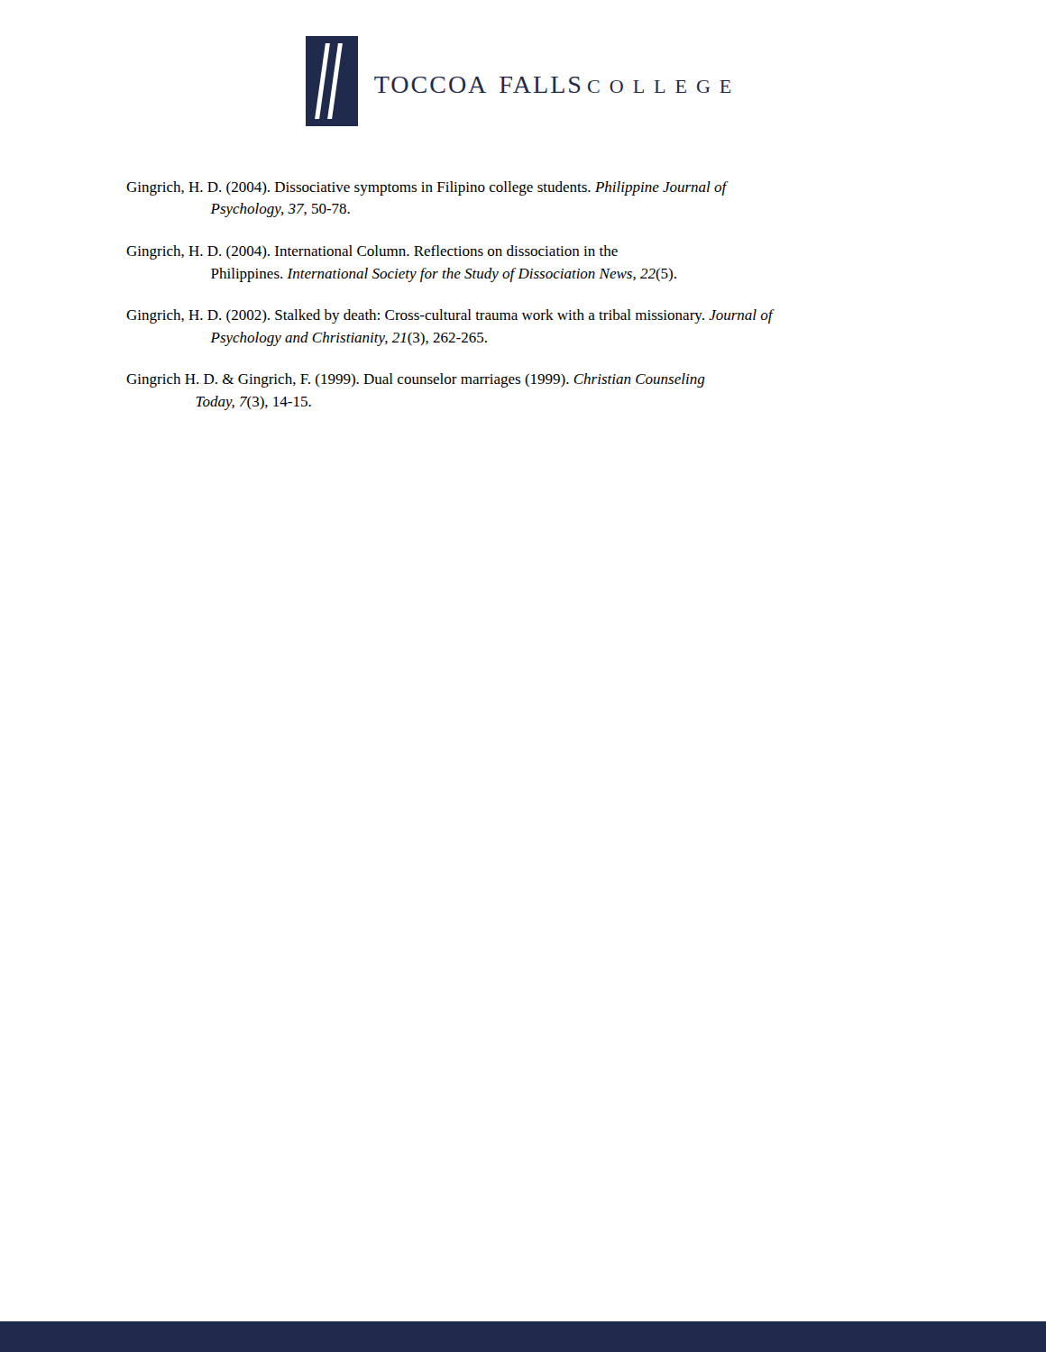Toccoa Falls College
Gingrich, H. D. (2004). Dissociative symptoms in Filipino college students. Philippine Journal of Psychology, 37, 50-78.
Gingrich, H. D. (2004). International Column. Reflections on dissociation in the Philippines. International Society for the Study of Dissociation News, 22(5).
Gingrich, H. D. (2002). Stalked by death: Cross-cultural trauma work with a tribal missionary. Journal of Psychology and Christianity, 21(3), 262-265.
Gingrich H. D. & Gingrich, F. (1999). Dual counselor marriages (1999). Christian Counseling Today, 7(3), 14-15.